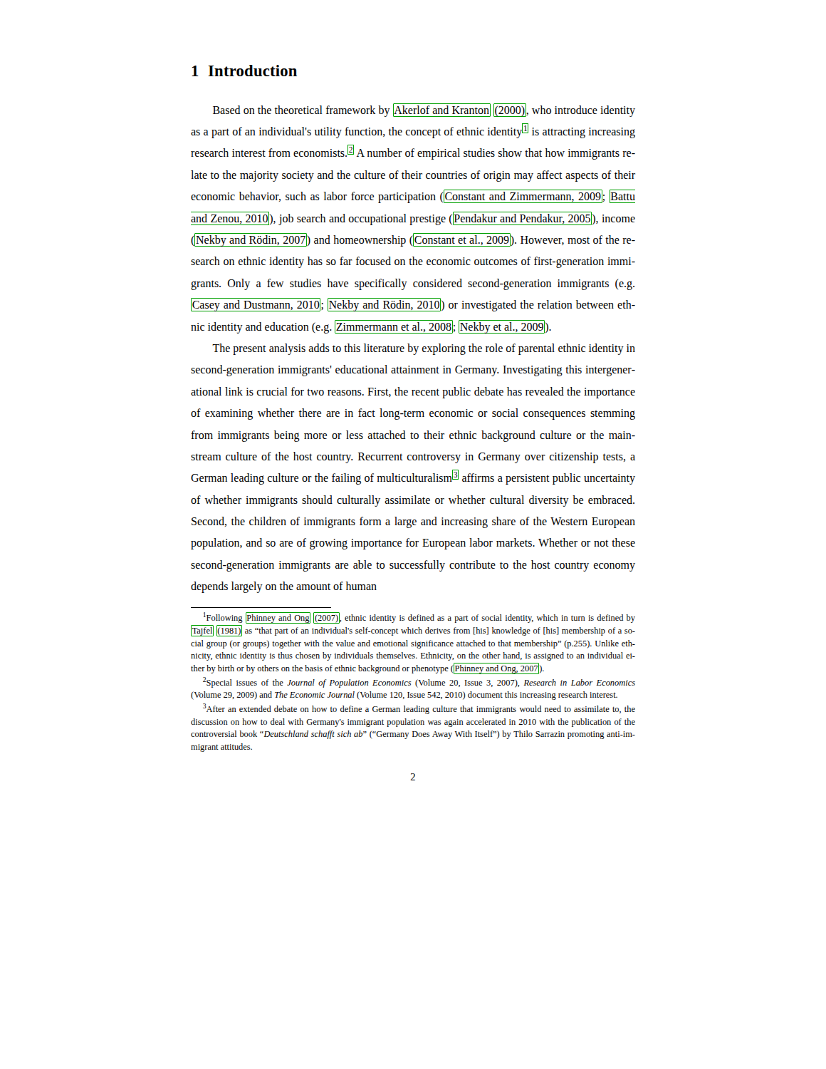1 Introduction
Based on the theoretical framework by Akerlof and Kranton (2000), who introduce identity as a part of an individual's utility function, the concept of ethnic identity1 is attracting increasing research interest from economists.2 A number of empirical studies show that how immigrants relate to the majority society and the culture of their countries of origin may affect aspects of their economic behavior, such as labor force participation (Constant and Zimmermann, 2009; Battu and Zenou, 2010), job search and occupational prestige (Pendakur and Pendakur, 2005), income (Nekby and Rödin, 2007) and homeownership (Constant et al., 2009). However, most of the research on ethnic identity has so far focused on the economic outcomes of first-generation immigrants. Only a few studies have specifically considered second-generation immigrants (e.g. Casey and Dustmann, 2010; Nekby and Rödin, 2010) or investigated the relation between ethnic identity and education (e.g. Zimmermann et al., 2008; Nekby et al., 2009).
The present analysis adds to this literature by exploring the role of parental ethnic identity in second-generation immigrants' educational attainment in Germany. Investigating this intergenerational link is crucial for two reasons. First, the recent public debate has revealed the importance of examining whether there are in fact long-term economic or social consequences stemming from immigrants being more or less attached to their ethnic background culture or the mainstream culture of the host country. Recurrent controversy in Germany over citizenship tests, a German leading culture or the failing of multiculturalism3 affirms a persistent public uncertainty of whether immigrants should culturally assimilate or whether cultural diversity be embraced. Second, the children of immigrants form a large and increasing share of the Western European population, and so are of growing importance for European labor markets. Whether or not these second-generation immigrants are able to successfully contribute to the host country economy depends largely on the amount of human
1Following Phinney and Ong (2007), ethnic identity is defined as a part of social identity, which in turn is defined by Tajfel (1981) as “that part of an individual's self-concept which derives from [his] knowledge of [his] membership of a social group (or groups) together with the value and emotional significance attached to that membership” (p.255). Unlike ethnicity, ethnic identity is thus chosen by individuals themselves. Ethnicity, on the other hand, is assigned to an individual either by birth or by others on the basis of ethnic background or phenotype (Phinney and Ong, 2007).
2Special issues of the Journal of Population Economics (Volume 20, Issue 3, 2007), Research in Labor Economics (Volume 29, 2009) and The Economic Journal (Volume 120, Issue 542, 2010) document this increasing research interest.
3After an extended debate on how to define a German leading culture that immigrants would need to assimilate to, the discussion on how to deal with Germany's immigrant population was again accelerated in 2010 with the publication of the controversial book “Deutschland schafft sich ab” (“Germany Does Away With Itself”) by Thilo Sarrazin promoting anti-immigrant attitudes.
2